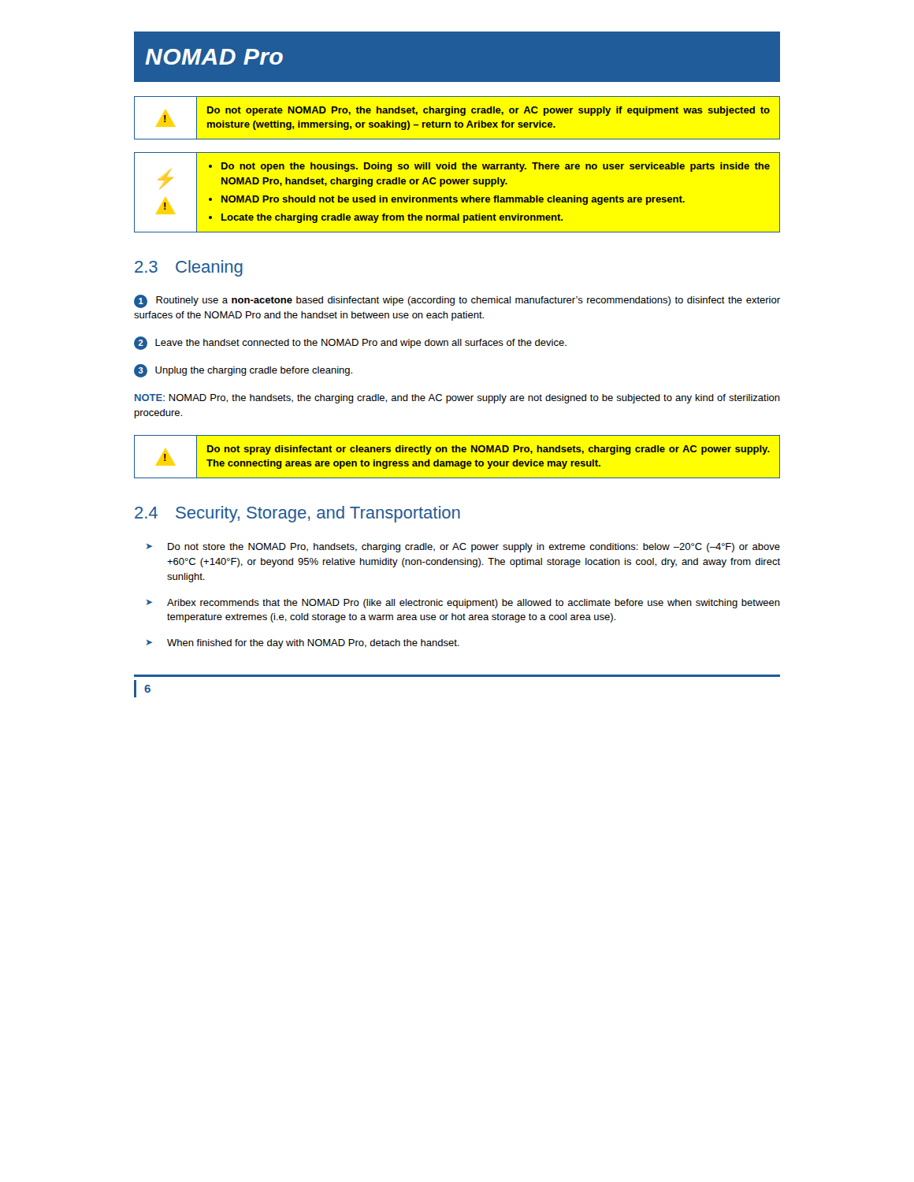NOMAD Pro
Do not operate NOMAD Pro, the handset, charging cradle, or AC power supply if equipment was subjected to moisture (wetting, immersing, or soaking) – return to Aribex for service.
⚡
Do not open the housings. Doing so will void the warranty. There are no user serviceable parts inside the NOMAD Pro, handset, charging cradle or AC power supply.
NOMAD Pro should not be used in environments where flammable cleaning agents are present.
Locate the charging cradle away from the normal patient environment.
2.3 Cleaning
1 Routinely use a non-acetone based disinfectant wipe (according to chemical manufacturer’s recommendations) to disinfect the exterior surfaces of the NOMAD Pro and the handset in between use on each patient.
2 Leave the handset connected to the NOMAD Pro and wipe down all surfaces of the device.
3 Unplug the charging cradle before cleaning.
NOTE: NOMAD Pro, the handsets, the charging cradle, and the AC power supply are not designed to be subjected to any kind of sterilization procedure.
Do not spray disinfectant or cleaners directly on the NOMAD Pro, handsets, charging cradle or AC power supply. The connecting areas are open to ingress and damage to your device may result.
2.4 Security, Storage, and Transportation
Do not store the NOMAD Pro, handsets, charging cradle, or AC power supply in extreme conditions: below –20°C (–4°F) or above +60°C (+140°F), or beyond 95% relative humidity (non-condensing). The optimal storage location is cool, dry, and away from direct sunlight.
Aribex recommends that the NOMAD Pro (like all electronic equipment) be allowed to acclimate before use when switching between temperature extremes (i.e, cold storage to a warm area use or hot area storage to a cool area use).
When finished for the day with NOMAD Pro, detach the handset.
6